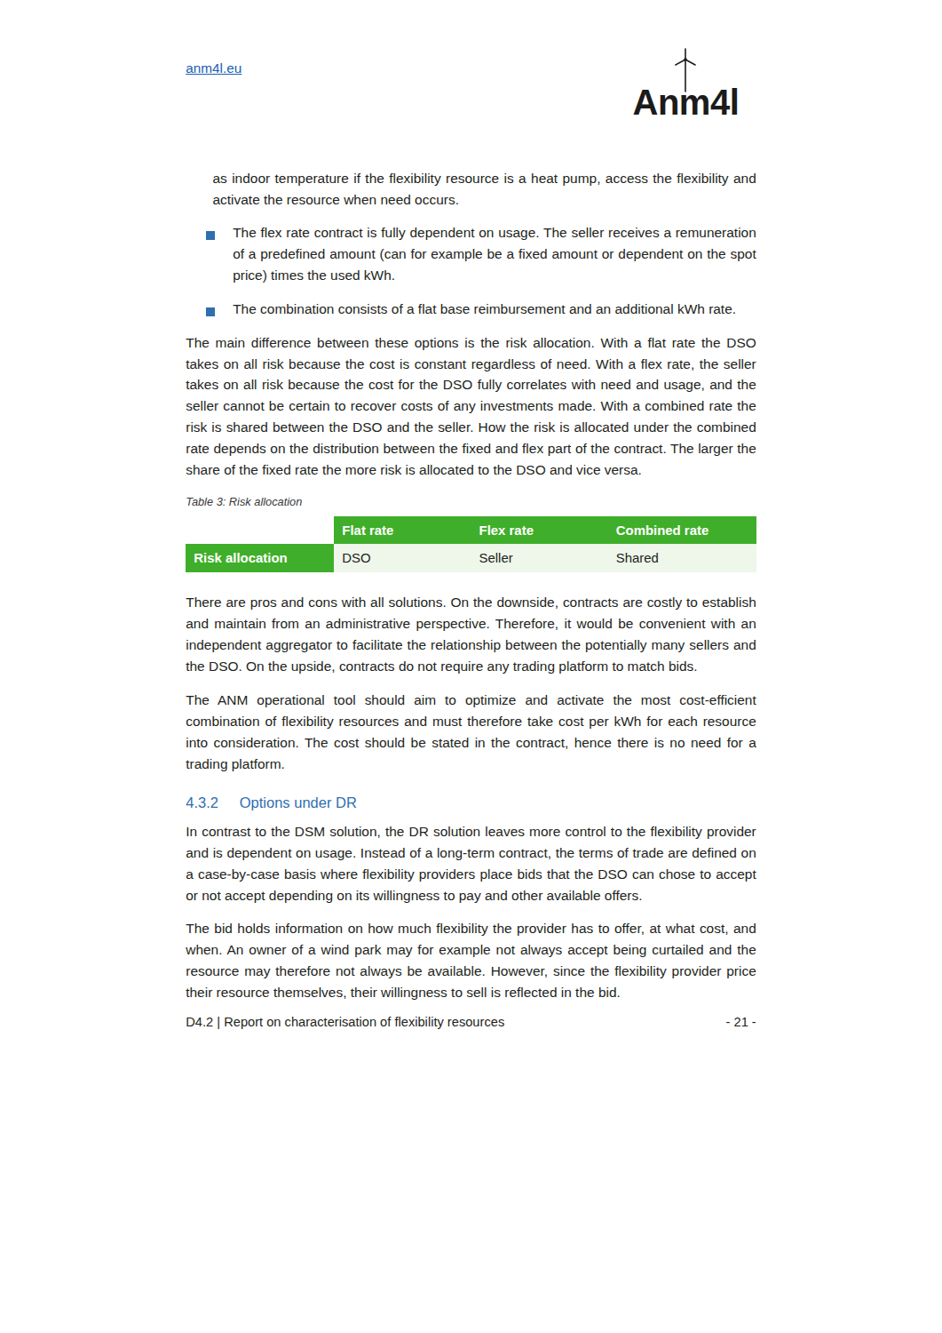anm4l.eu
Anm4l
as indoor temperature if the flexibility resource is a heat pump, access the flexibility and activate the resource when need occurs.
The flex rate contract is fully dependent on usage. The seller receives a remuneration of a predefined amount (can for example be a fixed amount or dependent on the spot price) times the used kWh.
The combination consists of a flat base reimbursement and an additional kWh rate.
The main difference between these options is the risk allocation. With a flat rate the DSO takes on all risk because the cost is constant regardless of need. With a flex rate, the seller takes on all risk because the cost for the DSO fully correlates with need and usage, and the seller cannot be certain to recover costs of any investments made. With a combined rate the risk is shared between the DSO and the seller. How the risk is allocated under the combined rate depends on the distribution between the fixed and flex part of the contract. The larger the share of the fixed rate the more risk is allocated to the DSO and vice versa.
Table 3: Risk allocation
| | Flat rate | Flex rate | Combined rate |
| --- | --- | --- | --- |
| Risk allocation | DSO | Seller | Shared |
There are pros and cons with all solutions. On the downside, contracts are costly to establish and maintain from an administrative perspective. Therefore, it would be convenient with an independent aggregator to facilitate the relationship between the potentially many sellers and the DSO. On the upside, contracts do not require any trading platform to match bids.
The ANM operational tool should aim to optimize and activate the most cost-efficient combination of flexibility resources and must therefore take cost per kWh for each resource into consideration. The cost should be stated in the contract, hence there is no need for a trading platform.
4.3.2 Options under DR
In contrast to the DSM solution, the DR solution leaves more control to the flexibility provider and is dependent on usage. Instead of a long-term contract, the terms of trade are defined on a case-by-case basis where flexibility providers place bids that the DSO can chose to accept or not accept depending on its willingness to pay and other available offers.
The bid holds information on how much flexibility the provider has to offer, at what cost, and when. An owner of a wind park may for example not always accept being curtailed and the resource may therefore not always be available. However, since the flexibility provider price their resource themselves, their willingness to sell is reflected in the bid.
D4.2 | Report on characterisation of flexibility resources
- 21 -